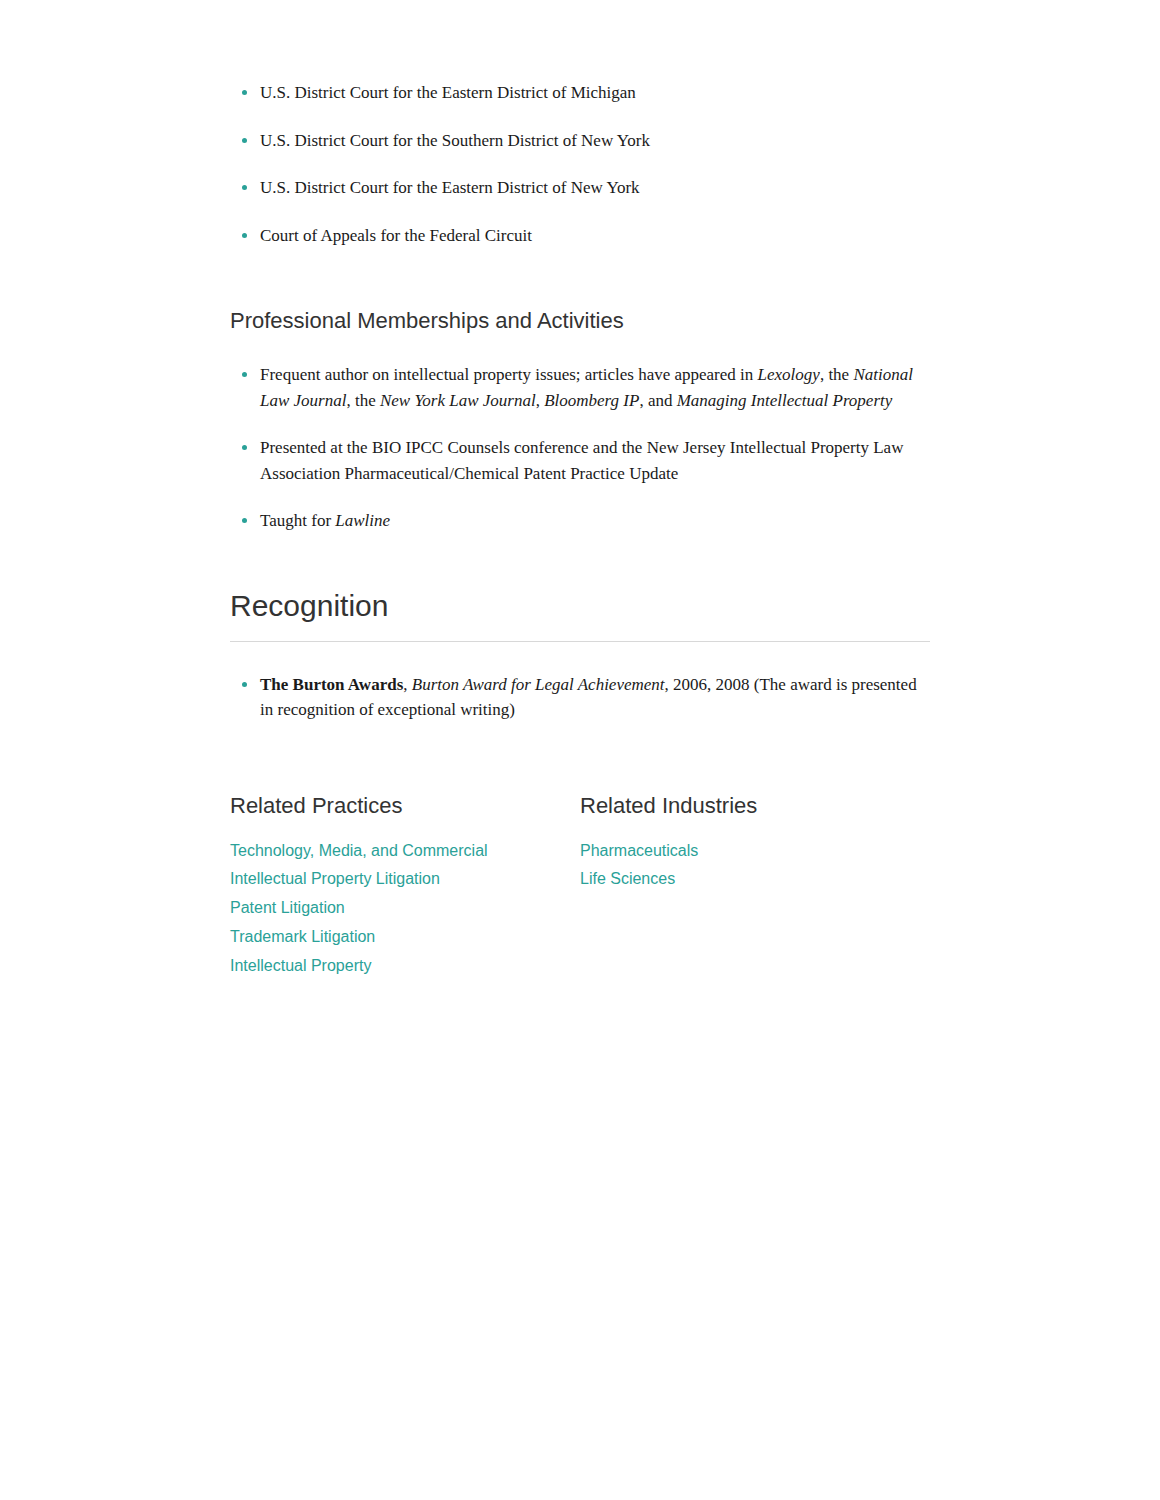U.S. District Court for the Eastern District of Michigan
U.S. District Court for the Southern District of New York
U.S. District Court for the Eastern District of New York
Court of Appeals for the Federal Circuit
Professional Memberships and Activities
Frequent author on intellectual property issues; articles have appeared in Lexology, the National Law Journal, the New York Law Journal, Bloomberg IP, and Managing Intellectual Property
Presented at the BIO IPCC Counsels conference and the New Jersey Intellectual Property Law Association Pharmaceutical/Chemical Patent Practice Update
Taught for Lawline
Recognition
The Burton Awards, Burton Award for Legal Achievement, 2006, 2008 (The award is presented in recognition of exceptional writing)
Related Practices
Technology, Media, and Commercial Intellectual Property Litigation Patent Litigation Trademark Litigation Intellectual Property
Related Industries
Pharmaceuticals Life Sciences